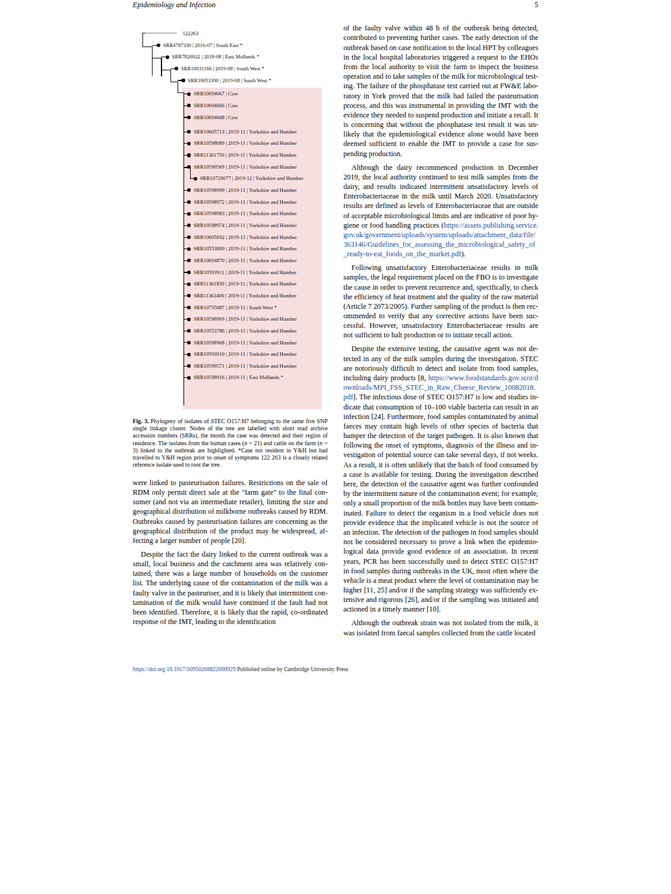Epidemiology and Infection 5
122263
SRR4787330 | 2016-07 | South East *
SRR7826922 | 2018-08 | East Midlands *
SRR10031166 | 2019-08 | South West *
SRR10053390 | 2019-08 | South West *
SRR10694667 | Cow
SRR10694666 | Cow
SRR10694668 | Cow
SRR10605713 | 2019-11 | Yorkshire and Humber
SRR10598089 | 2019-11 | Yorkshire and Humber
SRR11361750 | 2019-11 | Yorkshire and Humber
SRR10599569 | 2019-11 | Yorkshire and Humber
SRR10729077 | 2019-12 | Yorkshire and Humber
SRR10598999 | 2019-11 | Yorkshire and Humber
SRR10598972 | 2019-11 | Yorkshire and Humber
SRR10598983 | 2019-11 | Yorkshire and Humber
SRR10598974 | 2019-11 | Yorkshire and Humber
SRR10605692 | 2019-11 | Yorkshire and Humber
SRR10553800 | 2019-11 | Yorkshire and Humber
SRR10694870 | 2019-11 | Yorkshire and Humber
SRR10593911 | 2019-11 | Yorkshire and Humber
SRR11361839 | 2019-11 | Yorkshire and Humber
SRR11363400 | 2019-11 | Yorkshire and Humber
SRR10755087 | 2019-11 | South West *
SRR10598969 | 2019-11 | Yorkshire and Humber
SRR10553786 | 2019-11 | Yorkshire and Humber
SRR10598968 | 2019-11 | Yorkshire and Humber
SRR10593910 | 2019-11 | Yorkshire and Humber
SRR10599571 | 2019-11 | Yorkshire and Humber
SRR10598916 | 2019-11 | East Midlands *
Fig. 3. Phylogeny of isolates of STEC O157:H7 belonging to the same five SNP single linkage cluster. Nodes of the tree are labelled with short read archive accession numbers (SRRs), the month the case was detected and their region of residence. The isolates from the human cases (n = 21) and cattle on the farm (n = 3) linked to the outbreak are highlighted. *Case not resident in Y&H but had travelled to Y&H region prior to onset of symptoms 122 263 is a closely related reference isolate used to root the tree.
were linked to pasteurisation failures. Restrictions on the sale of RDM only permit direct sale at the "farm gate" to the final consumer (and not via an intermediate retailer), limiting the size and geographical distribution of milkborne outbreaks caused by RDM. Outbreaks caused by pasteurisation failures are concerning as the geographical distribution of the product may be widespread, affecting a larger number of people [20].
Despite the fact the dairy linked to the current outbreak was a small, local business and the catchment area was relatively contained, there was a large number of households on the customer list. The underlying cause of the contamination of the milk was a faulty valve in the pasteuriser, and it is likely that intermittent contamination of the milk would have continued if the fault had not been identified. Therefore, it is likely that the rapid, co-ordinated response of the IMT, leading to the identification
of the faulty valve within 48 h of the outbreak being detected, contributed to preventing further cases. The early detection of the outbreak based on case notification to the local HPT by colleagues in the local hospital laboratories triggered a request to the EHOs from the local authority to visit the farm to inspect the business operation and to take samples of the milk for microbiological testing. The failure of the phosphatase test carried out at FW&E laboratory in York proved that the milk had failed the pasteurisation process, and this was instrumental in providing the IMT with the evidence they needed to suspend production and initiate a recall. It is concerning that without the phosphatase test result it was unlikely that the epidemiological evidence alone would have been deemed sufficient to enable the IMT to provide a case for suspending production.
Although the dairy recommenced production in December 2019, the local authority continued to test milk samples from the dairy, and results indicated intermittent unsatisfactory levels of Enterobacteriaceae in the milk until March 2020. Unsatisfactory results are defined as levels of Enterobacteriaceae that are outside of acceptable microbiological limits and are indicative of poor hygiene or food handling practices (https://assets.publishing.service.gov.uk/government/uploads/system/uploads/attachment_data/file/363146/Guidelines_for_assessing_the_microbiological_safety_of_ready-to-eat_foods_on_the_market.pdf).
Following unsatisfactory Enterobacteriaceae results in milk samples, the legal requirement placed on the FBO is to investigate the cause in order to prevent recurrence and, specifically, to check the efficiency of heat treatment and the quality of the raw material (Article 7 2073/2005). Further sampling of the product is then recommended to verify that any corrective actions have been successful. However, unsatisfactory Enterobacteriaceae results are not sufficient to halt production or to initiate recall action.
Despite the extensive testing, the causative agent was not detected in any of the milk samples during the investigation. STEC are notoriously difficult to detect and isolate from food samples, including dairy products [8, https://www.foodstandards.gov.scot/downloads/MPI_FSS_STEC_in_Raw_Cheese_Review_10082018.pdf]. The infectious dose of STEC O157:H7 is low and studies indicate that consumption of 10–100 viable bacteria can result in an infection [24]. Furthermore, food samples contaminated by animal faeces may contain high levels of other species of bacteria that hamper the detection of the target pathogen. It is also known that following the onset of symptoms, diagnosis of the illness and investigation of potential source can take several days, if not weeks. As a result, it is often unlikely that the batch of food consumed by a case is available for testing. During the investigation described here, the detection of the causative agent was further confounded by the intermittent nature of the contamination event; for example, only a small proportion of the milk bottles may have been contaminated. Failure to detect the organism in a food vehicle does not provide evidence that the implicated vehicle is not the source of an infection. The detection of the pathogen in food samples should not be considered necessary to prove a link when the epidemiological data provide good evidence of an association. In recent years, PCR has been successfully used to detect STEC O157:H7 in food samples during outbreaks in the UK, most often where the vehicle is a meat product where the level of contamination may be higher [11, 25] and/or if the sampling strategy was sufficiently extensive and rigorous [26], and/or if the sampling was initiated and actioned in a timely manner [10].
Although the outbreak strain was not isolated from the milk, it was isolated from faecal samples collected from the cattle located
https://doi.org/10.1017/S0950268822000929 Published online by Cambridge University Press